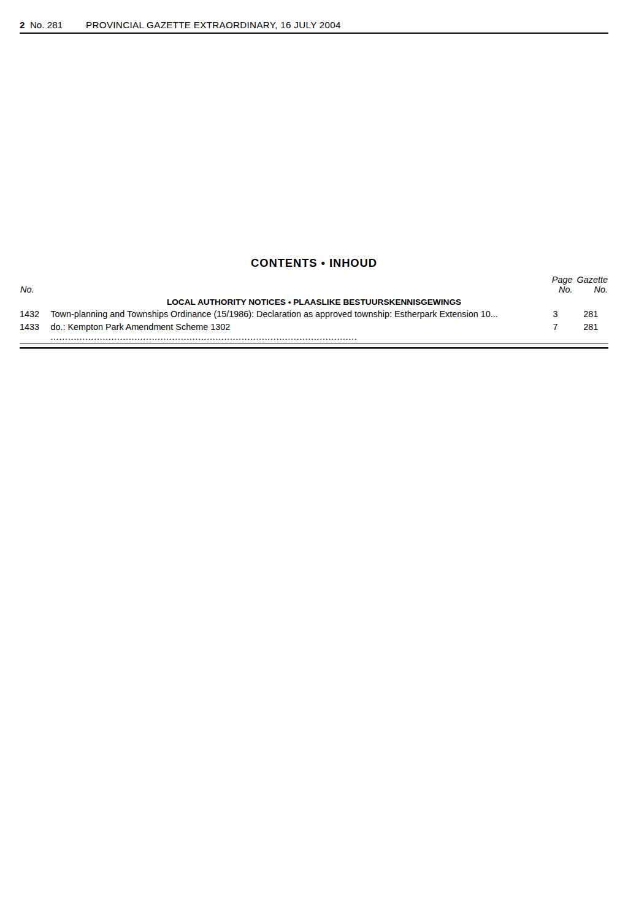2 No. 281 PROVINCIAL GAZETTE EXTRAORDINARY, 16 JULY 2004
CONTENTS • INHOUD
| No. | | Page No. | Gazette No. |
| --- | --- | --- | --- |
| LOCAL AUTHORITY NOTICES • PLAASLIKE BESTUURSKENNISGEWINGS |
| 1432 | Town-planning and Townships Ordinance (15/1986): Declaration as approved township: Estherpark Extension 10... | 3 | 281 |
| 1433 | do.: Kempton Park Amendment Scheme 1302 .......................................................................................................... | 7 | 281 |